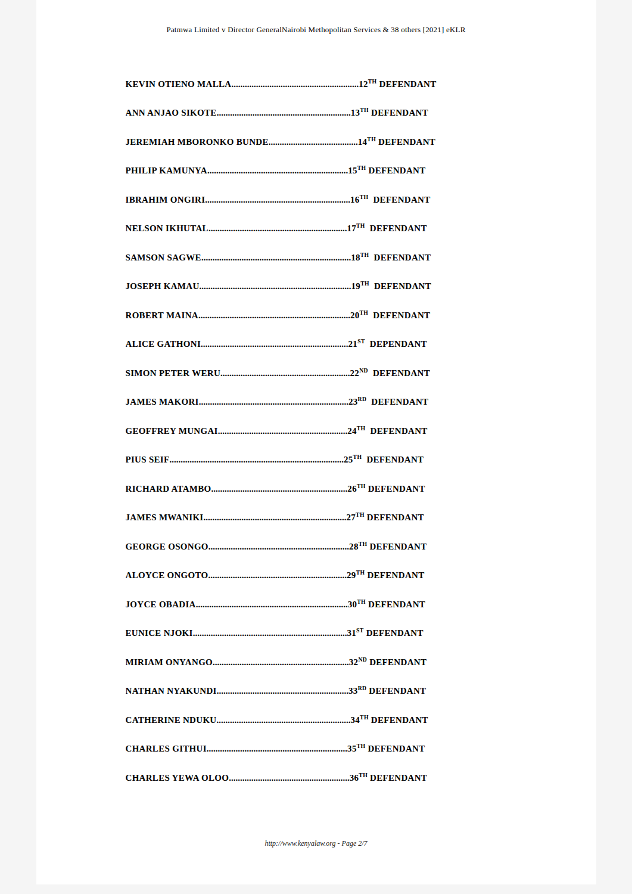Patmwa Limited v Director GeneralNairobi Methopolitan Services & 38 others [2021] eKLR
KEVIN OTIENO MALLA......................................................... 12TH DEFENDANT
ANN ANJAO SIKOTE............................................................ 13TH DEFENDANT
JEREMIAH MBORONKO BUNDE........................................ 14TH DEFENDANT
PHILIP KAMUNYA............................................................... 15TH DEFENDANT
IBRAHIM ONGIRI................................................................. 16TH DEFENDANT
NELSON IKHUTAL.............................................................. 17TH DEFENDANT
SAMSON SAGWE................................................................... 18TH DEFENDANT
JOSEPH KAMAU.................................................................... 19TH DEFENDANT
ROBERT MAINA.................................................................... 20TH DEFENDANT
ALICE GATHONI.................................................................. 21ST DEPENDANT
SIMON PETER WERU.......................................................... 22ND DEFENDANT
JAMES MAKORI................................................................... 23RD DEFENDANT
GEOFFREY MUNGAI.......................................................... 24TH DEFENDANT
PIUS SEIF.............................................................................. 25TH DEFENDANT
RICHARD ATAMBO............................................................. 26TH DEFENDANT
JAMES MWANIKI................................................................ 27TH DEFENDANT
GEORGE OSONGO............................................................... 28TH DEFENDANT
ALOYCE ONGOTO.............................................................. 29TH DEFENDANT
JOYCE OBADIA.................................................................... 30TH DEFENDANT
EUNICE NJOKI..................................................................... 31ST DEFENDANT
MIRIAM ONYANGO............................................................. 32ND DEFENDANT
NATHAN NYAKUNDI........................................................... 33RD DEFENDANT
CATHERINE NDUKU............................................................ 34TH DEFENDANT
CHARLES GITHUI............................................................... 35TH DEFENDANT
CHARLES YEWA OLOO...................................................... 36TH DEFENDANT
http://www.kenyalaw.org - Page 2/7